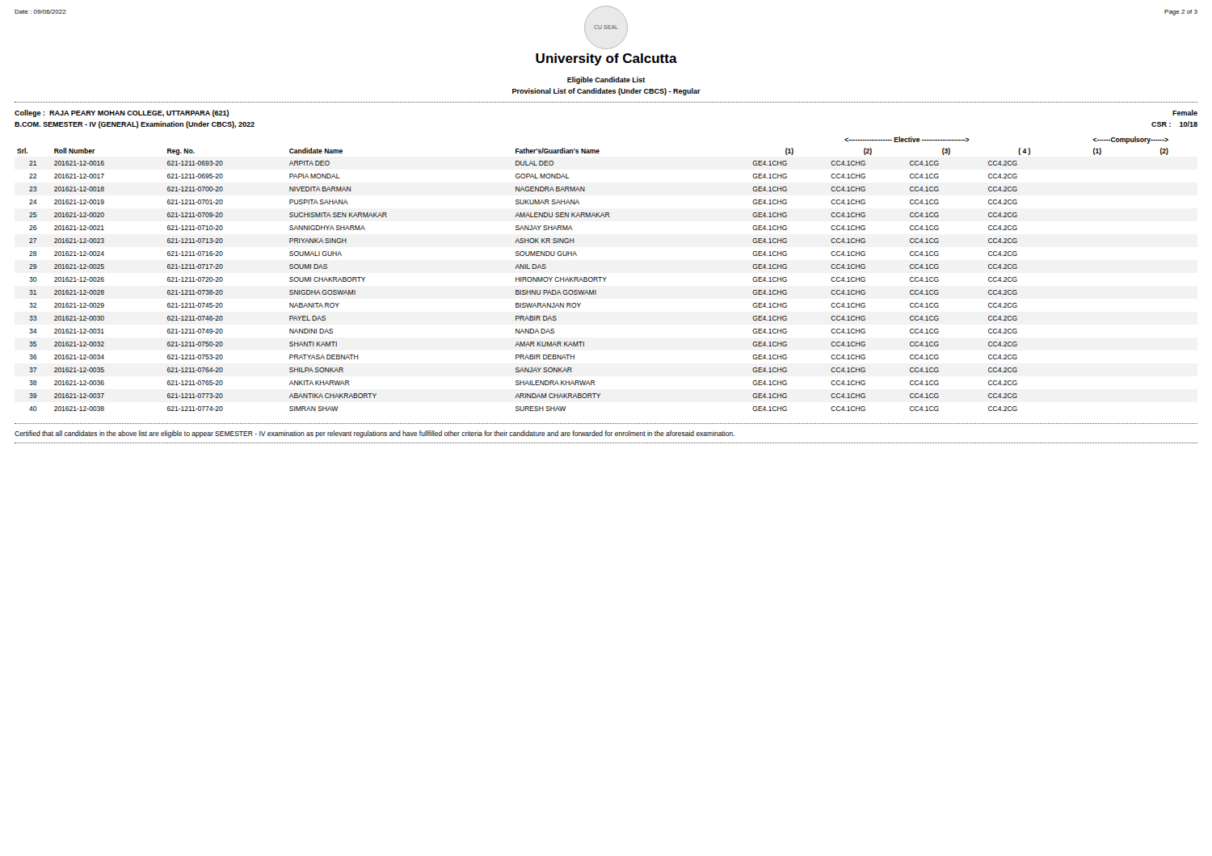Date : 09/06/2022
Page 2 of 3
CU SEAL
University of Calcutta
Eligible Candidate List
Provisional List of Candidates (Under CBCS) - Regular
College : RAJA PEARY MOHAN COLLEGE, UTTARPARA (621)
B.COM. SEMESTER - IV (GENERAL) Examination (Under CBCS), 2022
Female
CSR : 10/18
| | <------------------- Elective -------------------> | <------Compulsory------> |
| --- | --- | --- |
| Srl. | Roll Number | Reg. No. | Candidate Name | Father's/Guardian's Name | (1) | (2) | (3) | ( 4 ) | (1) | (2) |
| 21 | 201621-12-0016 | 621-1211-0693-20 | ARPITA DEO | DULAL DEO | GE4.1CHG | CC4.1CHG | CC4.1CG | CC4.2CG | | |
| 22 | 201621-12-0017 | 621-1211-0695-20 | PAPIA MONDAL | GOPAL MONDAL | GE4.1CHG | CC4.1CHG | CC4.1CG | CC4.2CG | | |
| 23 | 201621-12-0018 | 621-1211-0700-20 | NIVEDITA BARMAN | NAGENDRA BARMAN | GE4.1CHG | CC4.1CHG | CC4.1CG | CC4.2CG | | |
| 24 | 201621-12-0019 | 621-1211-0701-20 | PUSPITA SAHANA | SUKUMAR SAHANA | GE4.1CHG | CC4.1CHG | CC4.1CG | CC4.2CG | | |
| 25 | 201621-12-0020 | 621-1211-0709-20 | SUCHISMITA SEN KARMAKAR | AMALENDU SEN KARMAKAR | GE4.1CHG | CC4.1CHG | CC4.1CG | CC4.2CG | | |
| 26 | 201621-12-0021 | 621-1211-0710-20 | SANNIGDHYA SHARMA | SANJAY SHARMA | GE4.1CHG | CC4.1CHG | CC4.1CG | CC4.2CG | | |
| 27 | 201621-12-0023 | 621-1211-0713-20 | PRIYANKA SINGH | ASHOK KR SINGH | GE4.1CHG | CC4.1CHG | CC4.1CG | CC4.2CG | | |
| 28 | 201621-12-0024 | 621-1211-0716-20 | SOUMALI GUHA | SOUMENDU GUHA | GE4.1CHG | CC4.1CHG | CC4.1CG | CC4.2CG | | |
| 29 | 201621-12-0025 | 621-1211-0717-20 | SOUMI DAS | ANIL DAS | GE4.1CHG | CC4.1CHG | CC4.1CG | CC4.2CG | | |
| 30 | 201621-12-0026 | 621-1211-0720-20 | SOUMI CHAKRABORTY | HIRONMOY CHAKRABORTY | GE4.1CHG | CC4.1CHG | CC4.1CG | CC4.2CG | | |
| 31 | 201621-12-0028 | 621-1211-0738-20 | SNIGDHA GOSWAMI | BISHNU PADA GOSWAMI | GE4.1CHG | CC4.1CHG | CC4.1CG | CC4.2CG | | |
| 32 | 201621-12-0029 | 621-1211-0745-20 | NABANITA ROY | BISWARANJAN ROY | GE4.1CHG | CC4.1CHG | CC4.1CG | CC4.2CG | | |
| 33 | 201621-12-0030 | 621-1211-0746-20 | PAYEL DAS | PRABIR DAS | GE4.1CHG | CC4.1CHG | CC4.1CG | CC4.2CG | | |
| 34 | 201621-12-0031 | 621-1211-0749-20 | NANDINI DAS | NANDA DAS | GE4.1CHG | CC4.1CHG | CC4.1CG | CC4.2CG | | |
| 35 | 201621-12-0032 | 621-1211-0750-20 | SHANTI KAMTI | AMAR KUMAR KAMTI | GE4.1CHG | CC4.1CHG | CC4.1CG | CC4.2CG | | |
| 36 | 201621-12-0034 | 621-1211-0753-20 | PRATYASA DEBNATH | PRABIR DEBNATH | GE4.1CHG | CC4.1CHG | CC4.1CG | CC4.2CG | | |
| 37 | 201621-12-0035 | 621-1211-0764-20 | SHILPA SONKAR | SANJAY SONKAR | GE4.1CHG | CC4.1CHG | CC4.1CG | CC4.2CG | | |
| 38 | 201621-12-0036 | 621-1211-0765-20 | ANKITA KHARWAR | SHAILENDRA KHARWAR | GE4.1CHG | CC4.1CHG | CC4.1CG | CC4.2CG | | |
| 39 | 201621-12-0037 | 621-1211-0773-20 | ABANTIKA CHAKRABORTY | ARINDAM CHAKRABORTY | GE4.1CHG | CC4.1CHG | CC4.1CG | CC4.2CG | | |
| 40 | 201621-12-0038 | 621-1211-0774-20 | SIMRAN SHAW | SURESH SHAW | GE4.1CHG | CC4.1CHG | CC4.1CG | CC4.2CG | | |
Certified that all candidates in the above list are eligible to appear SEMESTER - IV examination as per relevant regulations and have fullfilled other criteria for their candidature and are forwarded for enrolment in the aforesaid examination.